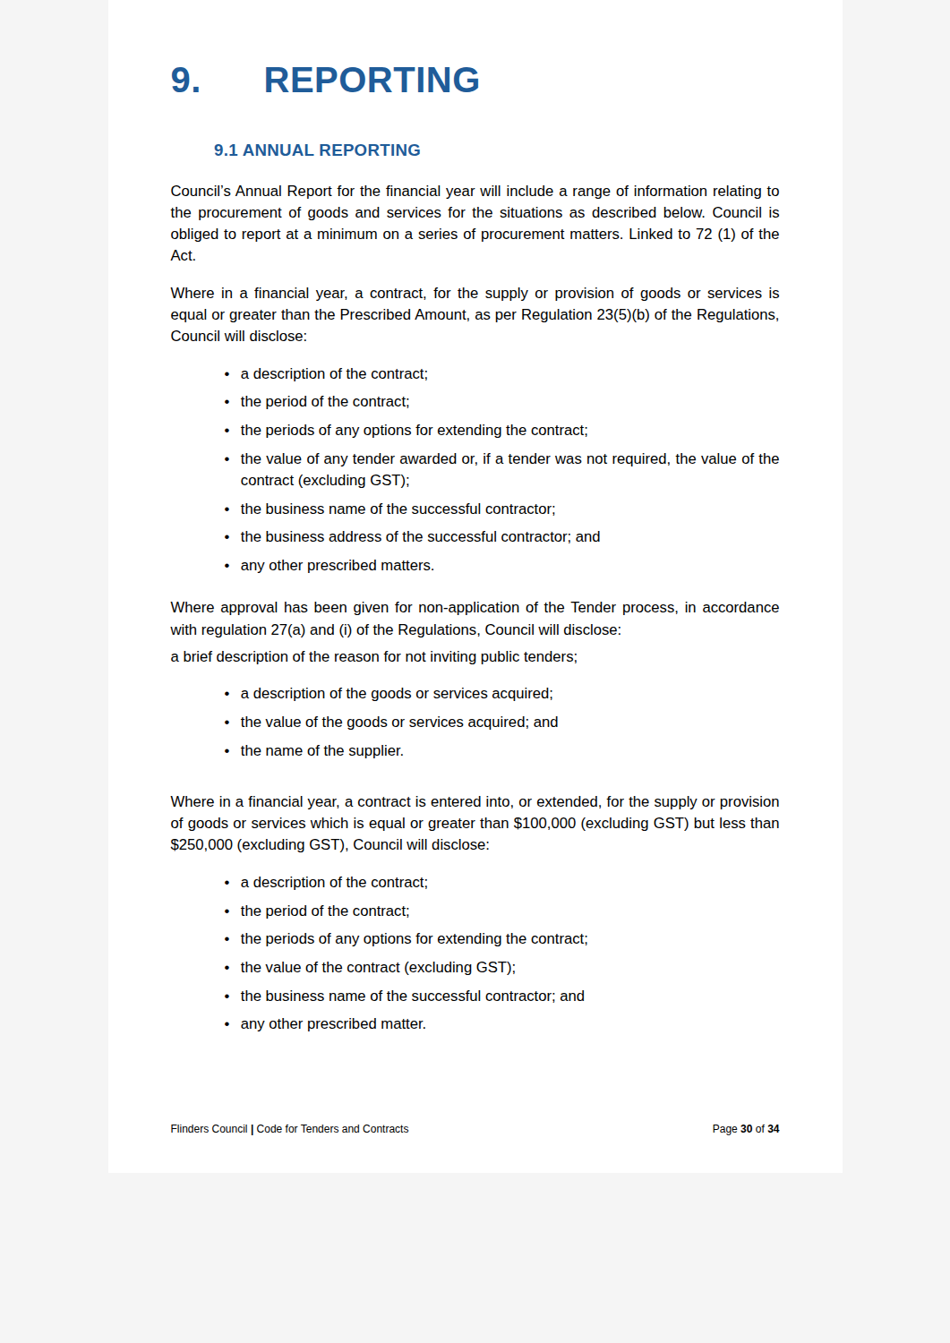9. REPORTING
9.1 ANNUAL REPORTING
Council’s Annual Report for the financial year will include a range of information relating to the procurement of goods and services for the situations as described below. Council is obliged to report at a minimum on a series of procurement matters. Linked to 72 (1) of the Act.
Where in a financial year, a contract, for the supply or provision of goods or services is equal or greater than the Prescribed Amount, as per Regulation 23(5)(b) of the Regulations, Council will disclose:
a description of the contract;
the period of the contract;
the periods of any options for extending the contract;
the value of any tender awarded or, if a tender was not required, the value of the contract (excluding GST);
the business name of the successful contractor;
the business address of the successful contractor; and
any other prescribed matters.
Where approval has been given for non-application of the Tender process, in accordance with regulation 27(a) and (i) of the Regulations, Council will disclose:
a brief description of the reason for not inviting public tenders;
a description of the goods or services acquired;
the value of the goods or services acquired; and
the name of the supplier.
Where in a financial year, a contract is entered into, or extended, for the supply or provision of goods or services which is equal or greater than $100,000 (excluding GST) but less than $250,000 (excluding GST), Council will disclose:
a description of the contract;
the period of the contract;
the periods of any options for extending the contract;
the value of the contract (excluding GST);
the business name of the successful contractor; and
any other prescribed matter.
Flinders Council | Code for Tenders and Contracts Page 30 of 34